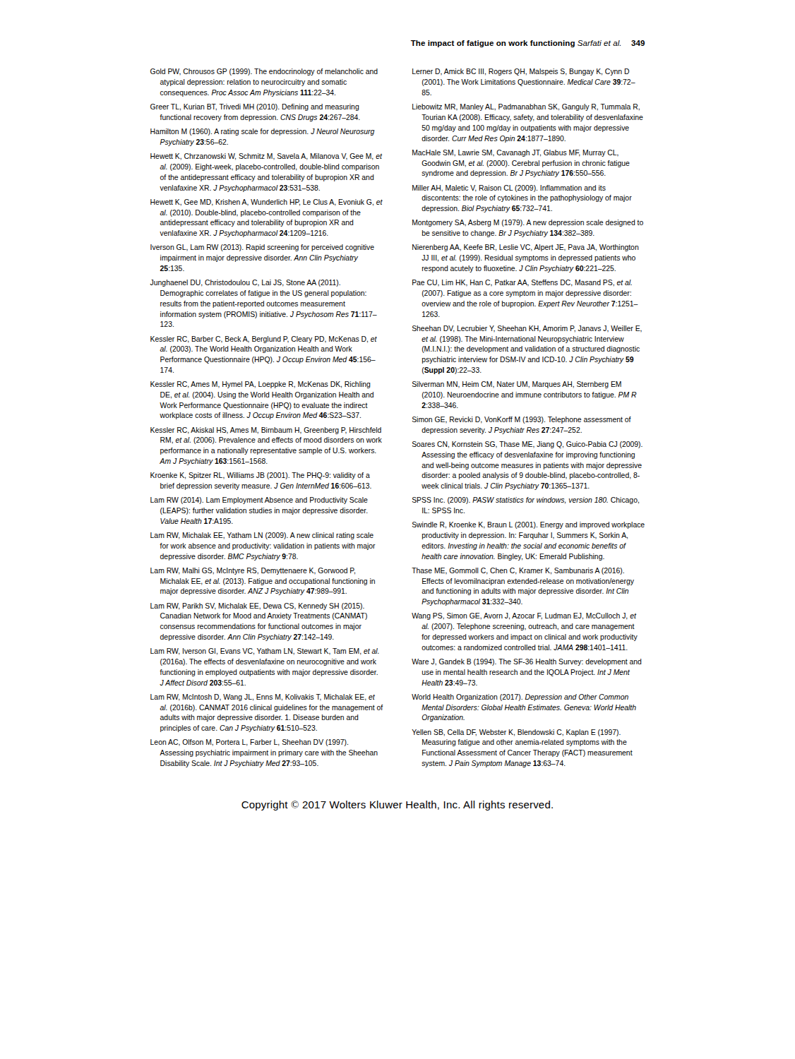The impact of fatigue on work functioning Sarfati et al. 349
Gold PW, Chrousos GP (1999). The endocrinology of melancholic and atypical depression: relation to neurocircuitry and somatic consequences. Proc Assoc Am Physicians 111:22–34.
Greer TL, Kurian BT, Trivedi MH (2010). Defining and measuring functional recovery from depression. CNS Drugs 24:267–284.
Hamilton M (1960). A rating scale for depression. J Neurol Neurosurg Psychiatry 23:56–62.
Hewett K, Chrzanowski W, Schmitz M, Savela A, Milanova V, Gee M, et al. (2009). Eight-week, placebo-controlled, double-blind comparison of the antidepressant efficacy and tolerability of bupropion XR and venlafaxine XR. J Psychopharmacol 23:531–538.
Hewett K, Gee MD, Krishen A, Wunderlich HP, Le Clus A, Evoniuk G, et al. (2010). Double-blind, placebo-controlled comparison of the antidepressant efficacy and tolerability of bupropion XR and venlafaxine XR. J Psychopharmacol 24:1209–1216.
Iverson GL, Lam RW (2013). Rapid screening for perceived cognitive impairment in major depressive disorder. Ann Clin Psychiatry 25:135.
Junghaenel DU, Christodoulou C, Lai JS, Stone AA (2011). Demographic correlates of fatigue in the US general population: results from the patient-reported outcomes measurement information system (PROMIS) initiative. J Psychosom Res 71:117–123.
Kessler RC, Barber C, Beck A, Berglund P, Cleary PD, McKenas D, et al. (2003). The World Health Organization Health and Work Performance Questionnaire (HPQ). J Occup Environ Med 45:156–174.
Kessler RC, Ames M, Hymel PA, Loeppke R, McKenas DK, Richling DE, et al. (2004). Using the World Health Organization Health and Work Performance Questionnaire (HPQ) to evaluate the indirect workplace costs of illness. J Occup Environ Med 46:S23–S37.
Kessler RC, Akiskal HS, Ames M, Birnbaum H, Greenberg P, Hirschfeld RM, et al. (2006). Prevalence and effects of mood disorders on work performance in a nationally representative sample of U.S. workers. Am J Psychiatry 163:1561–1568.
Kroenke K, Spitzer RL, Williams JB (2001). The PHQ-9: validity of a brief depression severity measure. J Gen InternMed 16:606–613.
Lam RW (2014). Lam Employment Absence and Productivity Scale (LEAPS): further validation studies in major depressive disorder. Value Health 17:A195.
Lam RW, Michalak EE, Yatham LN (2009). A new clinical rating scale for work absence and productivity: validation in patients with major depressive disorder. BMC Psychiatry 9:78.
Lam RW, Malhi GS, McIntyre RS, Demyttenaere K, Gorwood P, Michalak EE, et al. (2013). Fatigue and occupational functioning in major depressive disorder. ANZ J Psychiatry 47:989–991.
Lam RW, Parikh SV, Michalak EE, Dewa CS, Kennedy SH (2015). Canadian Network for Mood and Anxiety Treatments (CANMAT) consensus recommendations for functional outcomes in major depressive disorder. Ann Clin Psychiatry 27:142–149.
Lam RW, Iverson GI, Evans VC, Yatham LN, Stewart K, Tam EM, et al. (2016a). The effects of desvenlafaxine on neurocognitive and work functioning in employed outpatients with major depressive disorder. J Affect Disord 203:55–61.
Lam RW, McIntosh D, Wang JL, Enns M, Kolivakis T, Michalak EE, et al. (2016b). CANMAT 2016 clinical guidelines for the management of adults with major depressive disorder. 1. Disease burden and principles of care. Can J Psychiatry 61:510–523.
Leon AC, Olfson M, Portera L, Farber L, Sheehan DV (1997). Assessing psychiatric impairment in primary care with the Sheehan Disability Scale. Int J Psychiatry Med 27:93–105.
Lerner D, Amick BC III, Rogers QH, Malspeis S, Bungay K, Cynn D (2001). The Work Limitations Questionnaire. Medical Care 39:72–85.
Liebowitz MR, Manley AL, Padmanabhan SK, Ganguly R, Tummala R, Tourian KA (2008). Efficacy, safety, and tolerability of desvenlafaxine 50 mg/day and 100 mg/day in outpatients with major depressive disorder. Curr Med Res Opin 24:1877–1890.
MacHale SM, Lawrie SM, Cavanagh JT, Glabus MF, Murray CL, Goodwin GM, et al. (2000). Cerebral perfusion in chronic fatigue syndrome and depression. Br J Psychiatry 176:550–556.
Miller AH, Maletic V, Raison CL (2009). Inflammation and its discontents: the role of cytokines in the pathophysiology of major depression. Biol Psychiatry 65:732–741.
Montgomery SA, Asberg M (1979). A new depression scale designed to be sensitive to change. Br J Psychiatry 134:382–389.
Nierenberg AA, Keefe BR, Leslie VC, Alpert JE, Pava JA, Worthington JJ III, et al. (1999). Residual symptoms in depressed patients who respond acutely to fluoxetine. J Clin Psychiatry 60:221–225.
Pae CU, Lim HK, Han C, Patkar AA, Steffens DC, Masand PS, et al. (2007). Fatigue as a core symptom in major depressive disorder: overview and the role of bupropion. Expert Rev Neurother 7:1251–1263.
Sheehan DV, Lecrubier Y, Sheehan KH, Amorim P, Janavs J, Weiller E, et al. (1998). The Mini-International Neuropsychiatric Interview (M.I.N.I.): the development and validation of a structured diagnostic psychiatric interview for DSM-IV and ICD-10. J Clin Psychiatry 59 (Suppl 20):22–33.
Silverman MN, Heim CM, Nater UM, Marques AH, Sternberg EM (2010). Neuroendocrine and immune contributors to fatigue. PM R 2:338–346.
Simon GE, Revicki D, VonKorff M (1993). Telephone assessment of depression severity. J Psychiatr Res 27:247–252.
Soares CN, Kornstein SG, Thase ME, Jiang Q, Guico-Pabia CJ (2009). Assessing the efficacy of desvenlafaxine for improving functioning and well-being outcome measures in patients with major depressive disorder: a pooled analysis of 9 double-blind, placebo-controlled, 8-week clinical trials. J Clin Psychiatry 70:1365–1371.
SPSS Inc. (2009). PASW statistics for windows, version 180. Chicago, IL: SPSS Inc.
Swindle R, Kroenke K, Braun L (2001). Energy and improved workplace productivity in depression. In: Farquhar I, Summers K, Sorkin A, editors. Investing in health: the social and economic benefits of health care innovation. Bingley, UK: Emerald Publishing.
Thase ME, Gommoll C, Chen C, Kramer K, Sambunaris A (2016). Effects of levomilnacipran extended-release on motivation/energy and functioning in adults with major depressive disorder. Int Clin Psychopharmacol 31:332–340.
Wang PS, Simon GE, Avorn J, Azocar F, Ludman EJ, McCulloch J, et al. (2007). Telephone screening, outreach, and care management for depressed workers and impact on clinical and work productivity outcomes: a randomized controlled trial. JAMA 298:1401–1411.
Ware J, Gandek B (1994). The SF-36 Health Survey: development and use in mental health research and the IQOLA Project. Int J Ment Health 23:49–73.
World Health Organization (2017). Depression and Other Common Mental Disorders: Global Health Estimates. Geneva: World Health Organization.
Yellen SB, Cella DF, Webster K, Blendowski C, Kaplan E (1997). Measuring fatigue and other anemia-related symptoms with the Functional Assessment of Cancer Therapy (FACT) measurement system. J Pain Symptom Manage 13:63–74.
Copyright © 2017 Wolters Kluwer Health, Inc. All rights reserved.